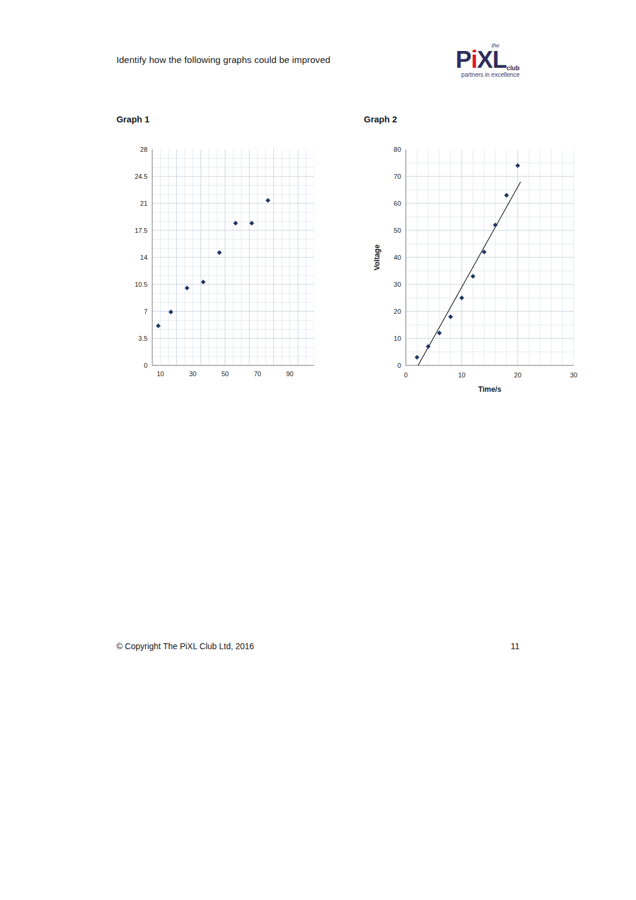Identify how the following graphs could be improved
the Pi XL club partners in excellence
Graph 1
0 3.5 7 10.5 14 17.5 21 24.5 28 10 30 50 70 90
Graph 2
0 10 20 30 40 50 60 70 80 0 10 20 30 Time/s Voltage
© Copyright The PiXL Club Ltd, 2016
11